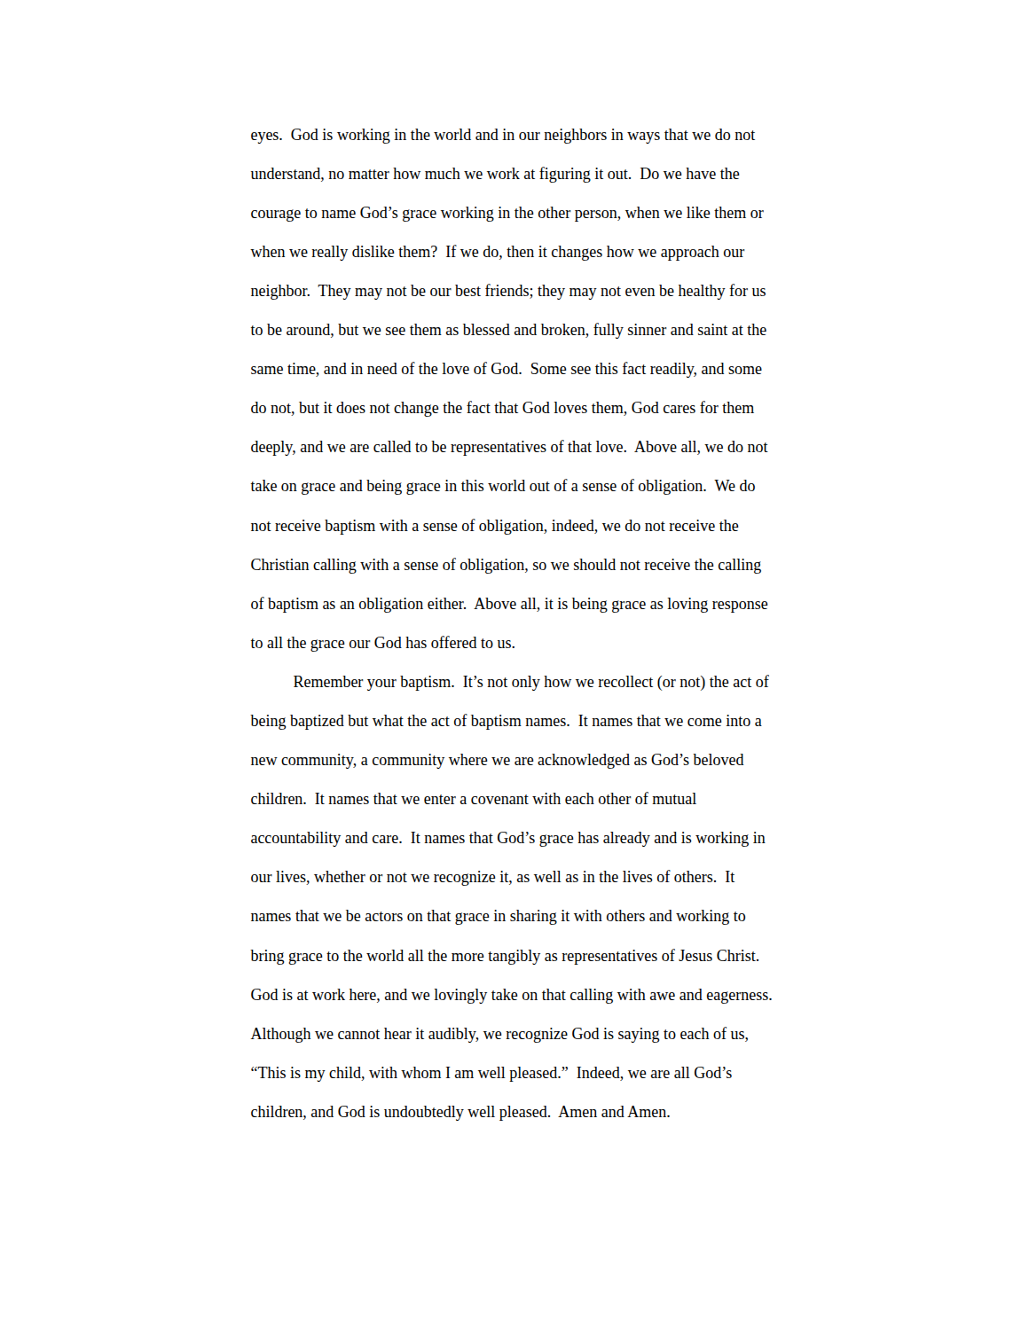eyes. God is working in the world and in our neighbors in ways that we do not understand, no matter how much we work at figuring it out. Do we have the courage to name God’s grace working in the other person, when we like them or when we really dislike them? If we do, then it changes how we approach our neighbor. They may not be our best friends; they may not even be healthy for us to be around, but we see them as blessed and broken, fully sinner and saint at the same time, and in need of the love of God. Some see this fact readily, and some do not, but it does not change the fact that God loves them, God cares for them deeply, and we are called to be representatives of that love. Above all, we do not take on grace and being grace in this world out of a sense of obligation. We do not receive baptism with a sense of obligation, indeed, we do not receive the Christian calling with a sense of obligation, so we should not receive the calling of baptism as an obligation either. Above all, it is being grace as loving response to all the grace our God has offered to us.
Remember your baptism. It’s not only how we recollect (or not) the act of being baptized but what the act of baptism names. It names that we come into a new community, a community where we are acknowledged as God’s beloved children. It names that we enter a covenant with each other of mutual accountability and care. It names that God’s grace has already and is working in our lives, whether or not we recognize it, as well as in the lives of others. It names that we be actors on that grace in sharing it with others and working to bring grace to the world all the more tangibly as representatives of Jesus Christ. God is at work here, and we lovingly take on that calling with awe and eagerness. Although we cannot hear it audibly, we recognize God is saying to each of us, “This is my child, with whom I am well pleased.” Indeed, we are all God’s children, and God is undoubtedly well pleased. Amen and Amen.